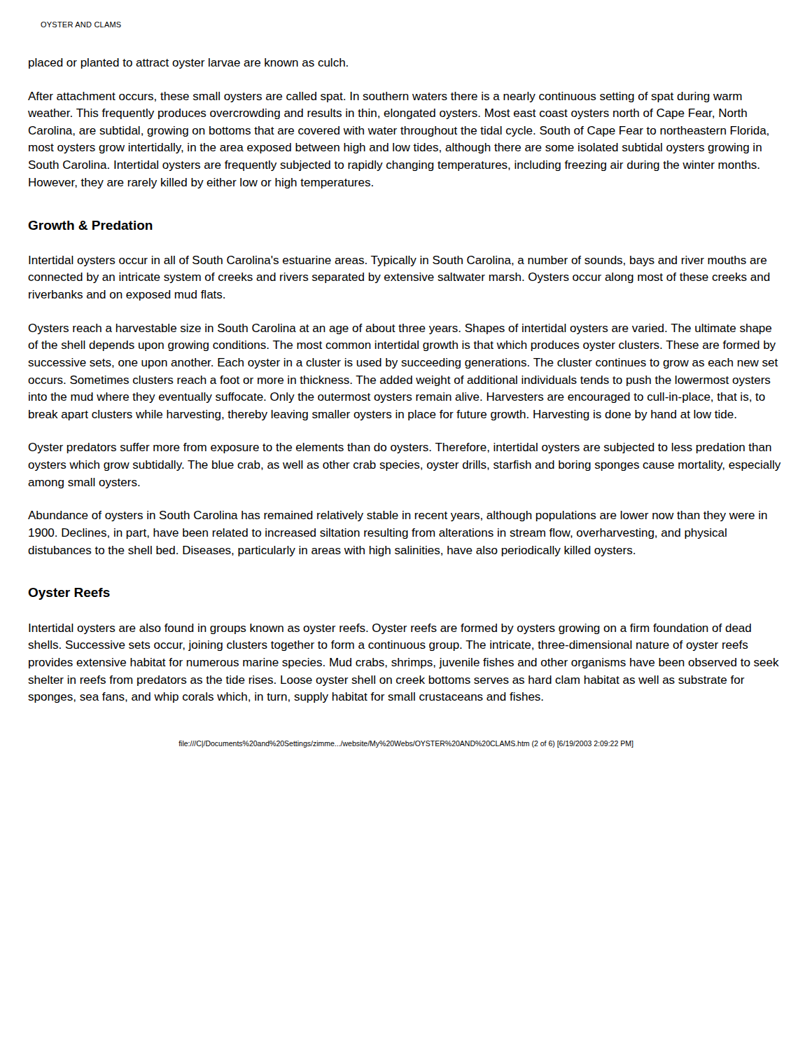OYSTER AND CLAMS
placed or planted to attract oyster larvae are known as culch.
After attachment occurs, these small oysters are called spat. In southern waters there is a nearly continuous setting of spat during warm weather. This frequently produces overcrowding and results in thin, elongated oysters. Most east coast oysters north of Cape Fear, North Carolina, are subtidal, growing on bottoms that are covered with water throughout the tidal cycle. South of Cape Fear to northeastern Florida, most oysters grow intertidally, in the area exposed between high and low tides, although there are some isolated subtidal oysters growing in South Carolina. Intertidal oysters are frequently subjected to rapidly changing temperatures, including freezing air during the winter months. However, they are rarely killed by either low or high temperatures.
Growth & Predation
Intertidal oysters occur in all of South Carolina's estuarine areas. Typically in South Carolina, a number of sounds, bays and river mouths are connected by an intricate system of creeks and rivers separated by extensive saltwater marsh. Oysters occur along most of these creeks and riverbanks and on exposed mud flats.
Oysters reach a harvestable size in South Carolina at an age of about three years. Shapes of intertidal oysters are varied. The ultimate shape of the shell depends upon growing conditions. The most common intertidal growth is that which produces oyster clusters. These are formed by successive sets, one upon another. Each oyster in a cluster is used by succeeding generations. The cluster continues to grow as each new set occurs. Sometimes clusters reach a foot or more in thickness. The added weight of additional individuals tends to push the lowermost oysters into the mud where they eventually suffocate. Only the outermost oysters remain alive. Harvesters are encouraged to cull-in-place, that is, to break apart clusters while harvesting, thereby leaving smaller oysters in place for future growth. Harvesting is done by hand at low tide.
Oyster predators suffer more from exposure to the elements than do oysters. Therefore, intertidal oysters are subjected to less predation than oysters which grow subtidally. The blue crab, as well as other crab species, oyster drills, starfish and boring sponges cause mortality, especially among small oysters.
Abundance of oysters in South Carolina has remained relatively stable in recent years, although populations are lower now than they were in 1900. Declines, in part, have been related to increased siltation resulting from alterations in stream flow, overharvesting, and physical distubances to the shell bed. Diseases, particularly in areas with high salinities, have also periodically killed oysters.
Oyster Reefs
Intertidal oysters are also found in groups known as oyster reefs. Oyster reefs are formed by oysters growing on a firm foundation of dead shells. Successive sets occur, joining clusters together to form a continuous group. The intricate, three-dimensional nature of oyster reefs provides extensive habitat for numerous marine species. Mud crabs, shrimps, juvenile fishes and other organisms have been observed to seek shelter in reefs from predators as the tide rises. Loose oyster shell on creek bottoms serves as hard clam habitat as well as substrate for sponges, sea fans, and whip corals which, in turn, supply habitat for small crustaceans and fishes.
file:///C|/Documents%20and%20Settings/zimme.../website/My%20Webs/OYSTER%20AND%20CLAMS.htm (2 of 6) [6/19/2003 2:09:22 PM]